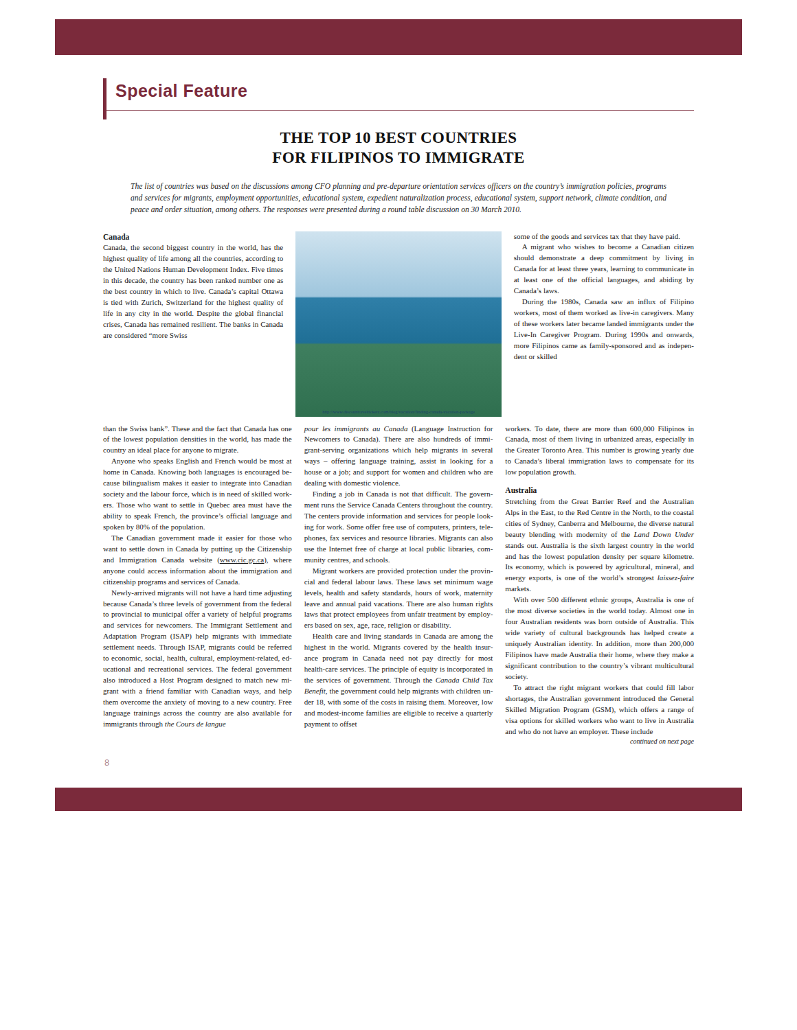Special Feature
THE TOP 10 BEST COUNTRIES
FOR FILIPINOS TO IMMIGRATE
The list of countries was based on the discussions among CFO planning and pre-departure orientation services officers on the country’s immigration policies, programs and services for migrants, employment opportunities, educational system, expedient naturalization process, educational system, support network, climate condition, and peace and order situation, among others. The responses were presented during a round table discussion on 30 March 2010.
Canada
Canada, the second biggest country in the world, has the highest quality of life among all the countries, according to the United Nations Human Development Index. Five times in this decade, the country has been ranked number one as the best country in which to live. Canada’s capital Ottawa is tied with Zurich, Switzerland for the highest quality of life in any city in the world. Despite the global financial crises, Canada has remained resilient. The banks in Canada are considered “more Swiss
http://www.discountravelticketz.com/blog/vacation/finding-canada-vacation-package
some of the goods and services tax that they have paid.
A migrant who wishes to become a Canadian citizen should demonstrate a deep commitment by living in Canada for at least three years, learning to communicate in at least one of the official languages, and abiding by Canada’s laws.
During the 1980s, Canada saw an influx of Filipino workers, most of them worked as live-in caregivers. Many of these workers later became landed immigrants under the Live-In Caregiver Program. During 1990s and onwards, more Filipinos came as family-sponsored and as independent or skilled
than the Swiss bank”. These and the fact that Canada has one of the lowest population densities in the world, has made the country an ideal place for anyone to migrate.
Anyone who speaks English and French would be most at home in Canada. Knowing both languages is encouraged because bilingualism makes it easier to integrate into Canadian society and the labour force, which is in need of skilled workers. Those who want to settle in Quebec area must have the ability to speak French, the province’s official language and spoken by 80% of the population.
The Canadian government made it easier for those who want to settle down in Canada by putting up the Citizenship and Immigration Canada website (www.cic.gc.ca), where anyone could access information about the immigration and citizenship programs and services of Canada.
Newly-arrived migrants will not have a hard time adjusting because Canada’s three levels of government from the federal to provincial to municipal offer a variety of helpful programs and services for newcomers. The Immigrant Settlement and Adaptation Program (ISAP) help migrants with immediate settlement needs. Through ISAP, migrants could be referred to economic, social, health, cultural, employment-related, educational and recreational services. The federal government also introduced a Host Program designed to match new migrant with a friend familiar with Canadian ways, and help them overcome the anxiety of moving to a new country. Free language trainings across the country are also available for immigrants through the Cours de langue
pour les immigrants au Canada (Language Instruction for Newcomers to Canada). There are also hundreds of immigrant-serving organizations which help migrants in several ways – offering language training, assist in looking for a house or a job; and support for women and children who are dealing with domestic violence.
Finding a job in Canada is not that difficult. The government runs the Service Canada Centers throughout the country. The centers provide information and services for people looking for work. Some offer free use of computers, printers, telephones, fax services and resource libraries. Migrants can also use the Internet free of charge at local public libraries, community centres, and schools.
Migrant workers are provided protection under the provincial and federal labour laws. These laws set minimum wage levels, health and safety standards, hours of work, maternity leave and annual paid vacations. There are also human rights laws that protect employees from unfair treatment by employers based on sex, age, race, religion or disability.
Health care and living standards in Canada are among the highest in the world. Migrants covered by the health insurance program in Canada need not pay directly for most health-care services. The principle of equity is incorporated in the services of government. Through the Canada Child Tax Benefit, the government could help migrants with children under 18, with some of the costs in raising them. Moreover, low and modest-income families are eligible to receive a quarterly payment to offset
workers. To date, there are more than 600,000 Filipinos in Canada, most of them living in urbanized areas, especially in the Greater Toronto Area. This number is growing yearly due to Canada’s liberal immigration laws to compensate for its low population growth.
Australia
Stretching from the Great Barrier Reef and the Australian Alps in the East, to the Red Centre in the North, to the coastal cities of Sydney, Canberra and Melbourne, the diverse natural beauty blending with modernity of the Land Down Under stands out. Australia is the sixth largest country in the world and has the lowest population density per square kilometre. Its economy, which is powered by agricultural, mineral, and energy exports, is one of the world’s strongest laissez-faire markets.
With over 500 different ethnic groups, Australia is one of the most diverse societies in the world today. Almost one in four Australian residents was born outside of Australia. This wide variety of cultural backgrounds has helped create a uniquely Australian identity. In addition, more than 200,000 Filipinos have made Australia their home, where they make a significant contribution to the country’s vibrant multicultural society.
To attract the right migrant workers that could fill labor shortages, the Australian government introduced the General Skilled Migration Program (GSM), which offers a range of visa options for skilled workers who want to live in Australia and who do not have an employer. These include
continued on next page
8